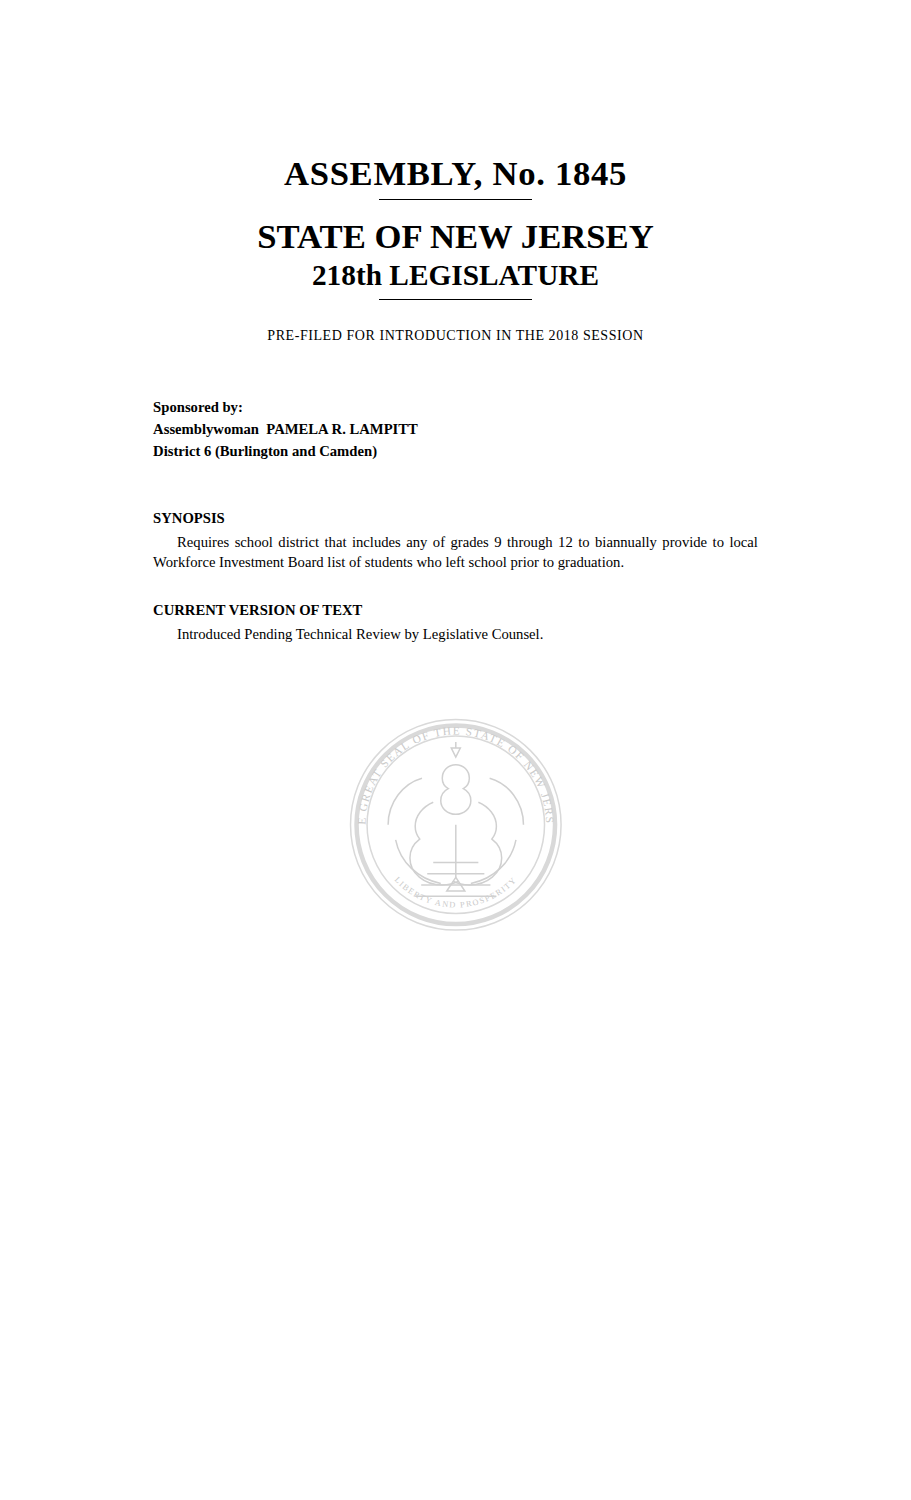ASSEMBLY, No. 1845
STATE OF NEW JERSEY
218th LEGISLATURE
PRE-FILED FOR INTRODUCTION IN THE 2018 SESSION
Sponsored by:
Assemblywoman PAMELA R. LAMPITT
District 6 (Burlington and Camden)
SYNOPSIS
Requires school district that includes any of grades 9 through 12 to biannually provide to local Workforce Investment Board list of students who left school prior to graduation.
CURRENT VERSION OF TEXT
Introduced Pending Technical Review by Legislative Counsel.
THE GREAT SEAL OF THE STATE OF NEW JERSEY LIBERTY AND PROSPERITY